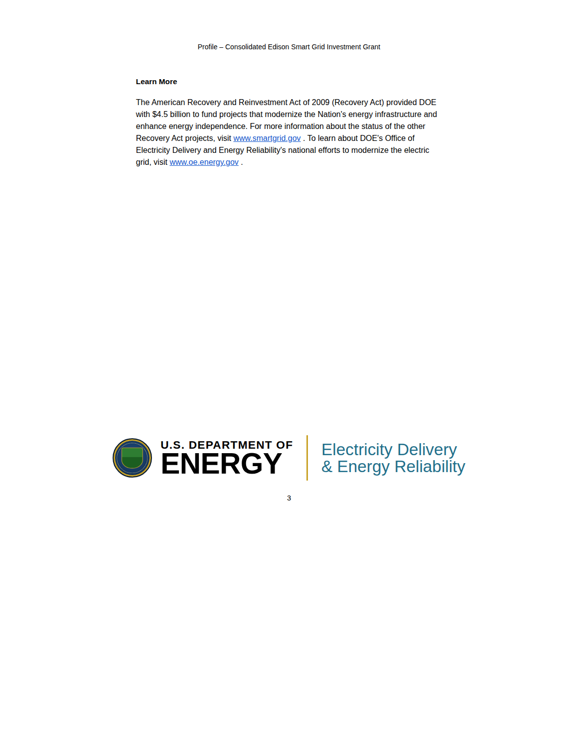Profile – Consolidated Edison Smart Grid Investment Grant
Learn More
The American Recovery and Reinvestment Act of 2009 (Recovery Act) provided DOE with $4.5 billion to fund projects that modernize the Nation's energy infrastructure and enhance energy independence. For more information about the status of the other Recovery Act projects, visit www.smartgrid.gov . To learn about DOE's Office of Electricity Delivery and Energy Reliability's national efforts to modernize the electric grid, visit www.oe.energy.gov .
U.S. DEPARTMENT OF ENERGY
Electricity Delivery
& Energy Reliability
3